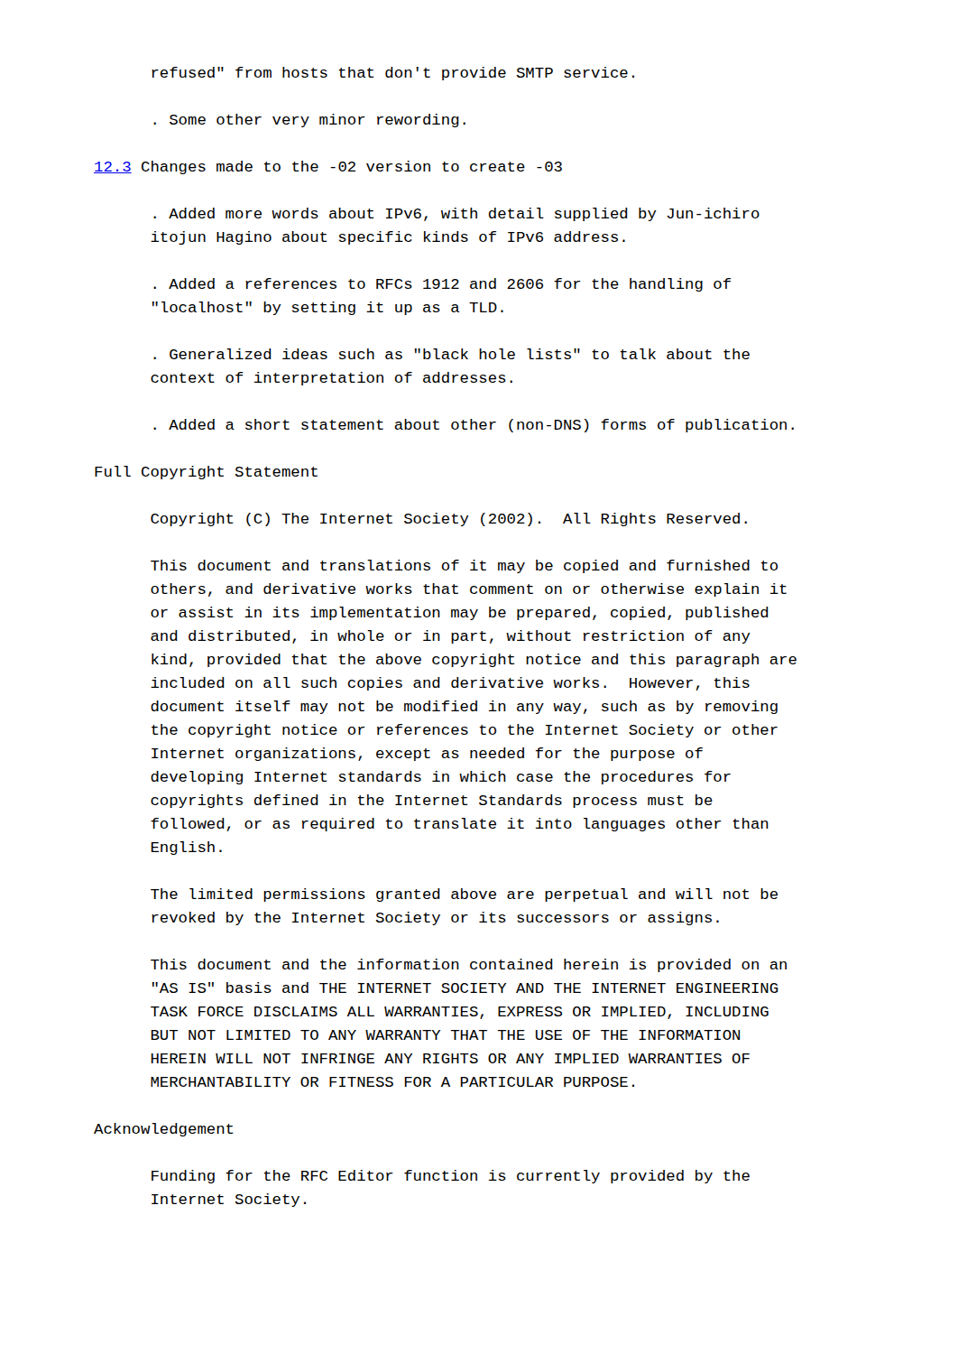refused" from hosts that don't provide SMTP service.
. Some other very minor rewording.
12.3 Changes made to the -02 version to create -03
. Added more words about IPv6, with detail supplied by Jun-ichiro itojun Hagino about specific kinds of IPv6 address.
. Added a references to RFCs 1912 and 2606 for the handling of "localhost" by setting it up as a TLD.
. Generalized ideas such as "black hole lists" to talk about the context of interpretation of addresses.
. Added a short statement about other (non-DNS) forms of publication.
Full Copyright Statement
Copyright (C) The Internet Society (2002). All Rights Reserved.
This document and translations of it may be copied and furnished to others, and derivative works that comment on or otherwise explain it or assist in its implementation may be prepared, copied, published and distributed, in whole or in part, without restriction of any kind, provided that the above copyright notice and this paragraph are included on all such copies and derivative works. However, this document itself may not be modified in any way, such as by removing the copyright notice or references to the Internet Society or other Internet organizations, except as needed for the purpose of developing Internet standards in which case the procedures for copyrights defined in the Internet Standards process must be followed, or as required to translate it into languages other than English.
The limited permissions granted above are perpetual and will not be revoked by the Internet Society or its successors or assigns.
This document and the information contained herein is provided on an "AS IS" basis and THE INTERNET SOCIETY AND THE INTERNET ENGINEERING TASK FORCE DISCLAIMS ALL WARRANTIES, EXPRESS OR IMPLIED, INCLUDING BUT NOT LIMITED TO ANY WARRANTY THAT THE USE OF THE INFORMATION HEREIN WILL NOT INFRINGE ANY RIGHTS OR ANY IMPLIED WARRANTIES OF MERCHANTABILITY OR FITNESS FOR A PARTICULAR PURPOSE.
Acknowledgement
Funding for the RFC Editor function is currently provided by the Internet Society.